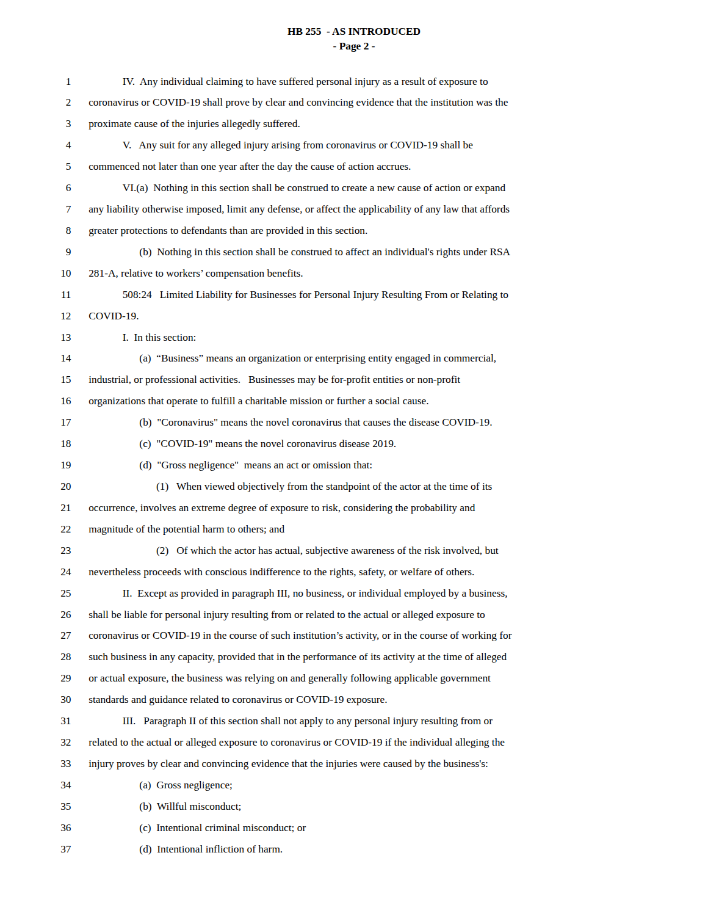HB 255 - AS INTRODUCED - Page 2 -
| 1 | IV. Any individual claiming to have suffered personal injury as a result of exposure to |
| 2 | coronavirus or COVID-19 shall prove by clear and convincing evidence that the institution was the |
| 3 | proximate cause of the injuries allegedly suffered. |
| 4 | V. Any suit for any alleged injury arising from coronavirus or COVID-19 shall be |
| 5 | commenced not later than one year after the day the cause of action accrues. |
| 6 | VI.(a) Nothing in this section shall be construed to create a new cause of action or expand |
| 7 | any liability otherwise imposed, limit any defense, or affect the applicability of any law that affords |
| 8 | greater protections to defendants than are provided in this section. |
| 9 | (b) Nothing in this section shall be construed to affect an individual's rights under RSA |
| 10 | 281-A, relative to workers’ compensation benefits. |
| 11 | 508:24 Limited Liability for Businesses for Personal Injury Resulting From or Relating to |
| 12 | COVID-19. |
| 13 | I. In this section: |
| 14 | (a) “Business” means an organization or enterprising entity engaged in commercial, |
| 15 | industrial, or professional activities. Businesses may be for-profit entities or non-profit |
| 16 | organizations that operate to fulfill a charitable mission or further a social cause. |
| 17 | (b) "Coronavirus" means the novel coronavirus that causes the disease COVID-19. |
| 18 | (c) "COVID-19" means the novel coronavirus disease 2019. |
| 19 | (d) "Gross negligence" means an act or omission that: |
| 20 | (1) When viewed objectively from the standpoint of the actor at the time of its |
| 21 | occurrence, involves an extreme degree of exposure to risk, considering the probability and |
| 22 | magnitude of the potential harm to others; and |
| 23 | (2) Of which the actor has actual, subjective awareness of the risk involved, but |
| 24 | nevertheless proceeds with conscious indifference to the rights, safety, or welfare of others. |
| 25 | II. Except as provided in paragraph III, no business, or individual employed by a business, |
| 26 | shall be liable for personal injury resulting from or related to the actual or alleged exposure to |
| 27 | coronavirus or COVID-19 in the course of such institution’s activity, or in the course of working for |
| 28 | such business in any capacity, provided that in the performance of its activity at the time of alleged |
| 29 | or actual exposure, the business was relying on and generally following applicable government |
| 30 | standards and guidance related to coronavirus or COVID-19 exposure. |
| 31 | III. Paragraph II of this section shall not apply to any personal injury resulting from or |
| 32 | related to the actual or alleged exposure to coronavirus or COVID-19 if the individual alleging the |
| 33 | injury proves by clear and convincing evidence that the injuries were caused by the business's: |
| 34 | (a) Gross negligence; |
| 35 | (b) Willful misconduct; |
| 36 | (c) Intentional criminal misconduct; or |
| 37 | (d) Intentional infliction of harm. |